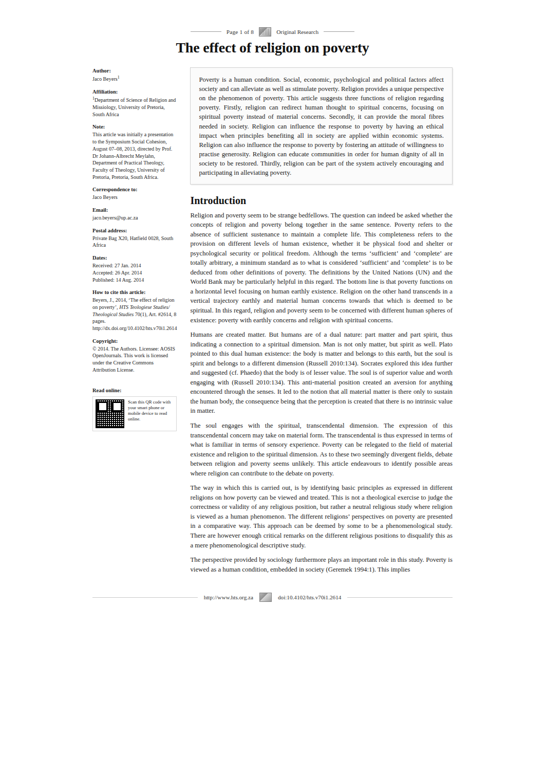Page 1 of 8 Original Research
The effect of religion on poverty
Author:
Jaco Beyers1
Affiliation:
1Department of Science of Religion and Missiology, University of Pretoria, South Africa
Note:
This article was initially a presentation to the Symposium Social Cohesion, August 07–08, 2013, directed by Prof. Dr Johann-Albrecht Meylahn, Department of Practical Theology, Faculty of Theology, University of Pretoria, Pretoria, South Africa.
Correspondence to:
Jaco Beyers
Email:
jaco.beyers@up.ac.za
Postal address:
Private Bag X20, Hatfield 0028, South Africa
Dates:
Received: 27 Jan. 2014
Accepted: 26 Apr. 2014
Published: 14 Aug. 2014
How to cite this article:
Beyers, J., 2014, ‘The effect of religion on poverty’, HTS Teologiese Studies/ Theological Studies 70(1), Art. #2614, 8 pages. http://dx.doi.org/10.4102/hts.v70i1.2614
Copyright:
© 2014. The Authors. Licensee: AOSIS OpenJournals. This work is licensed under the Creative Commons Attribution License.
Read online:
Scan this QR code with your smart phone or mobile device to read online.
Poverty is a human condition. Social, economic, psychological and political factors affect society and can alleviate as well as stimulate poverty. Religion provides a unique perspective on the phenomenon of poverty. This article suggests three functions of religion regarding poverty. Firstly, religion can redirect human thought to spiritual concerns, focusing on spiritual poverty instead of material concerns. Secondly, it can provide the moral fibres needed in society. Religion can influence the response to poverty by having an ethical impact when principles benefiting all in society are applied within economic systems. Religion can also influence the response to poverty by fostering an attitude of willingness to practise generosity. Religion can educate communities in order for human dignity of all in society to be restored. Thirdly, religion can be part of the system actively encouraging and participating in alleviating poverty.
Introduction
Religion and poverty seem to be strange bedfellows. The question can indeed be asked whether the concepts of religion and poverty belong together in the same sentence. Poverty refers to the absence of sufficient sustenance to maintain a complete life. This completeness refers to the provision on different levels of human existence, whether it be physical food and shelter or psychological security or political freedom. Although the terms ‘sufficient’ and ‘complete’ are totally arbitrary, a minimum standard as to what is considered ‘sufficient’ and ‘complete’ is to be deduced from other definitions of poverty. The definitions by the United Nations (UN) and the World Bank may be particularly helpful in this regard. The bottom line is that poverty functions on a horizontal level focusing on human earthly existence. Religion on the other hand transcends in a vertical trajectory earthly and material human concerns towards that which is deemed to be spiritual. In this regard, religion and poverty seem to be concerned with different human spheres of existence: poverty with earthly concerns and religion with spiritual concerns.
Humans are created matter. But humans are of a dual nature: part matter and part spirit, thus indicating a connection to a spiritual dimension. Man is not only matter, but spirit as well. Plato pointed to this dual human existence: the body is matter and belongs to this earth, but the soul is spirit and belongs to a different dimension (Russell 2010:134). Socrates explored this idea further and suggested (cf. Phaedo) that the body is of lesser value. The soul is of superior value and worth engaging with (Russell 2010:134). This anti-material position created an aversion for anything encountered through the senses. It led to the notion that all material matter is there only to sustain the human body, the consequence being that the perception is created that there is no intrinsic value in matter.
The soul engages with the spiritual, transcendental dimension. The expression of this transcendental concern may take on material form. The transcendental is thus expressed in terms of what is familiar in terms of sensory experience. Poverty can be relegated to the field of material existence and religion to the spiritual dimension. As to these two seemingly divergent fields, debate between religion and poverty seems unlikely. This article endeavours to identify possible areas where religion can contribute to the debate on poverty.
The way in which this is carried out, is by identifying basic principles as expressed in different religions on how poverty can be viewed and treated. This is not a theological exercise to judge the correctness or validity of any religious position, but rather a neutral religious study where religion is viewed as a human phenomenon. The different religions’ perspectives on poverty are presented in a comparative way. This approach can be deemed by some to be a phenomenological study. There are however enough critical remarks on the different religious positions to disqualify this as a mere phenomenological descriptive study.
The perspective provided by sociology furthermore plays an important role in this study. Poverty is viewed as a human condition, embedded in society (Geremek 1994:1). This implies
http://www.hts.org.za doi:10.4102/hts.v70i1.2614